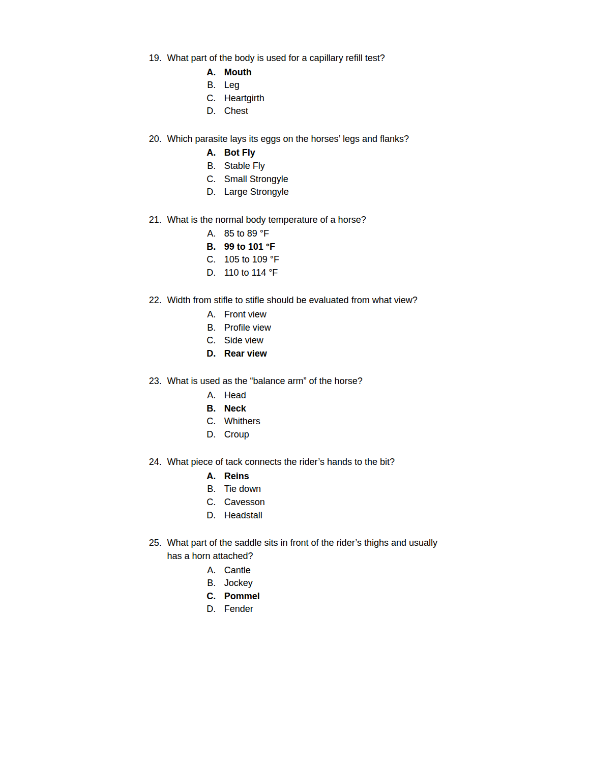What part of the body is used for a capillary refill test?
Mouth
Leg
Heartgirth
Chest
Which parasite lays its eggs on the horses’ legs and flanks?
Bot Fly
Stable Fly
Small Strongyle
Large Strongyle
What is the normal body temperature of a horse?
85 to 89 °F
99 to 101 °F
105 to 109 °F
110 to 114 °F
Width from stifle to stifle should be evaluated from what view?
Front view
Profile view
Side view
Rear view
What is used as the “balance arm” of the horse?
Head
Neck
Whithers
Croup
What piece of tack connects the rider’s hands to the bit?
Reins
Tie down
Cavesson
Headstall
What part of the saddle sits in front of the rider’s thighs and usually has a horn attached?
Cantle
Jockey
Pommel
Fender